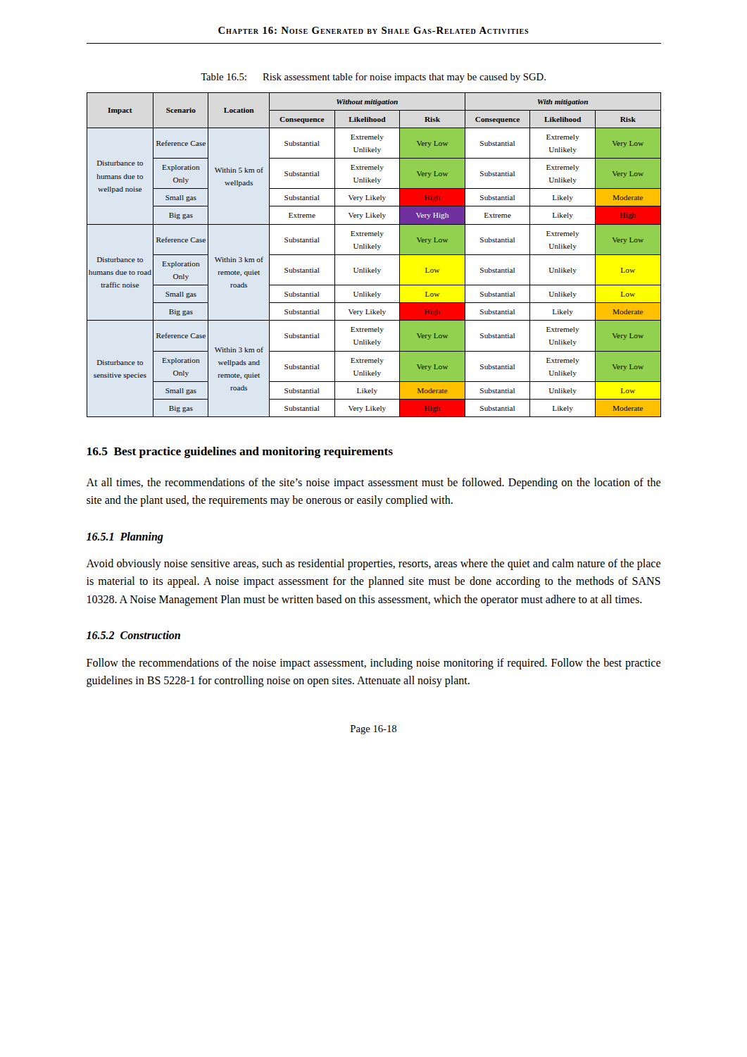Chapter 16: Noise Generated by Shale Gas-Related Activities
Table 16.5: Risk assessment table for noise impacts that may be caused by SGD.
| Impact | Scenario | Location | Without mitigation | With mitigation |
| --- | --- | --- | --- | --- |
| Consequence | Likelihood | Risk | Consequence | Likelihood | Risk |
| Disturbance to humans due to wellpad noise | Reference Case | Within 5 km of wellpads | Substantial | Extremely Unlikely | Very Low | Substantial | Extremely Unlikely | Very Low |
| Exploration Only | Substantial | Extremely Unlikely | Very Low | Substantial | Extremely Unlikely | Very Low |
| Small gas | Substantial | Very Likely | High | Substantial | Likely | Moderate |
| Big gas | Extreme | Very Likely | Very High | Extreme | Likely | High |
| Disturbance to humans due to road traffic noise | Reference Case | Within 3 km of remote, quiet roads | Substantial | Extremely Unlikely | Very Low | Substantial | Extremely Unlikely | Very Low |
| Exploration Only | Substantial | Unlikely | Low | Substantial | Unlikely | Low |
| Small gas | Substantial | Unlikely | Low | Substantial | Unlikely | Low |
| Big gas | Substantial | Very Likely | High | Substantial | Likely | Moderate |
| Disturbance to sensitive species | Reference Case | Within 3 km of wellpads and remote, quiet roads | Substantial | Extremely Unlikely | Very Low | Substantial | Extremely Unlikely | Very Low |
| Exploration Only | Substantial | Extremely Unlikely | Very Low | Substantial | Extremely Unlikely | Very Low |
| Small gas | Substantial | Likely | Moderate | Substantial | Unlikely | Low |
| Big gas | Substantial | Very Likely | High | Substantial | Likely | Moderate |
16.5 Best practice guidelines and monitoring requirements
At all times, the recommendations of the site’s noise impact assessment must be followed. Depending on the location of the site and the plant used, the requirements may be onerous or easily complied with.
16.5.1 Planning
Avoid obviously noise sensitive areas, such as residential properties, resorts, areas where the quiet and calm nature of the place is material to its appeal. A noise impact assessment for the planned site must be done according to the methods of SANS 10328. A Noise Management Plan must be written based on this assessment, which the operator must adhere to at all times.
16.5.2 Construction
Follow the recommendations of the noise impact assessment, including noise monitoring if required. Follow the best practice guidelines in BS 5228-1 for controlling noise on open sites. Attenuate all noisy plant.
Page 16-18